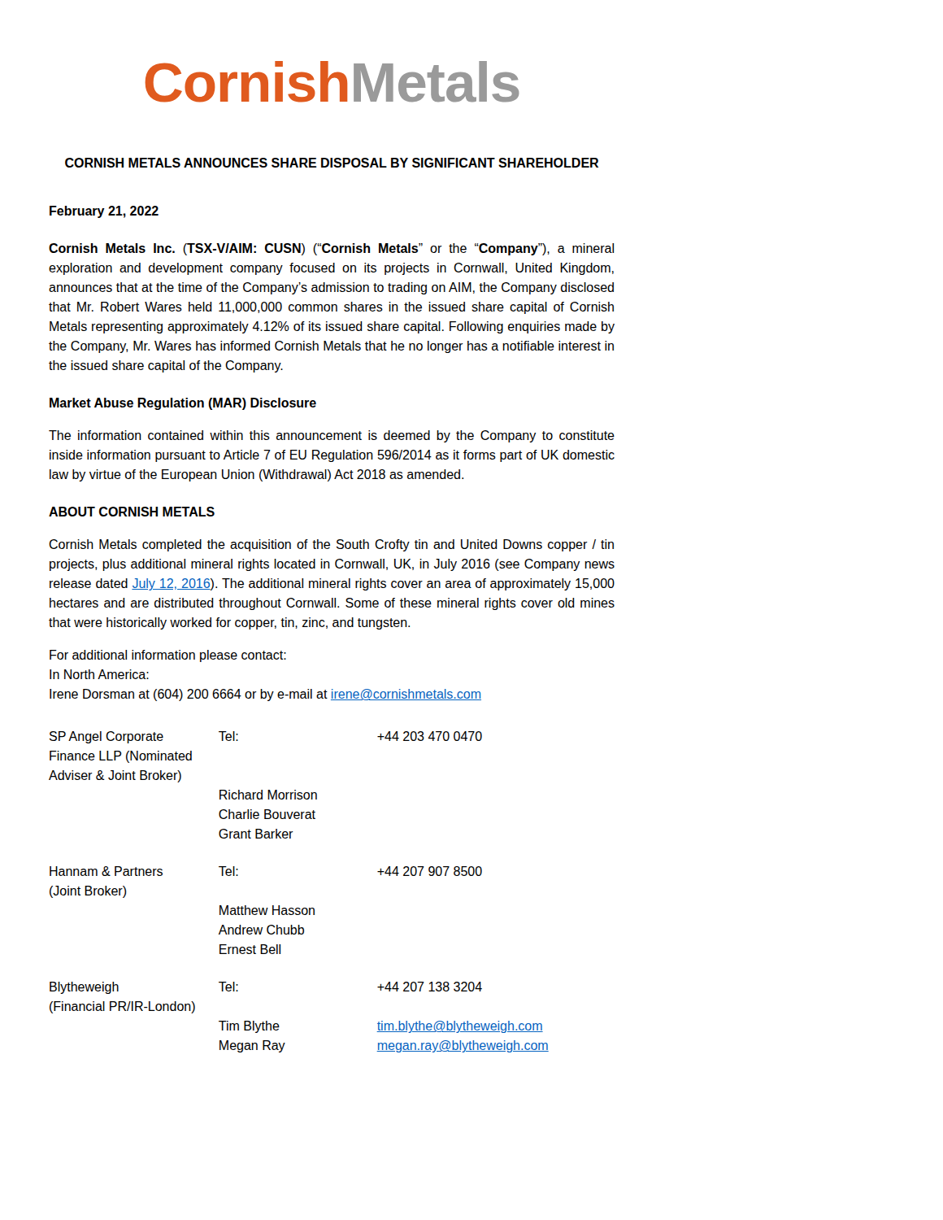Cornish Metals
CORNISH METALS ANNOUNCES SHARE DISPOSAL BY SIGNIFICANT SHAREHOLDER
February 21, 2022
Cornish Metals Inc. (TSX-V/AIM: CUSN) (“Cornish Metals” or the “Company”), a mineral exploration and development company focused on its projects in Cornwall, United Kingdom, announces that at the time of the Company’s admission to trading on AIM, the Company disclosed that Mr. Robert Wares held 11,000,000 common shares in the issued share capital of Cornish Metals representing approximately 4.12% of its issued share capital. Following enquiries made by the Company, Mr. Wares has informed Cornish Metals that he no longer has a notifiable interest in the issued share capital of the Company.
Market Abuse Regulation (MAR) Disclosure
The information contained within this announcement is deemed by the Company to constitute inside information pursuant to Article 7 of EU Regulation 596/2014 as it forms part of UK domestic law by virtue of the European Union (Withdrawal) Act 2018 as amended.
ABOUT CORNISH METALS
Cornish Metals completed the acquisition of the South Crofty tin and United Downs copper / tin projects, plus additional mineral rights located in Cornwall, UK, in July 2016 (see Company news release dated July 12, 2016). The additional mineral rights cover an area of approximately 15,000 hectares and are distributed throughout Cornwall. Some of these mineral rights cover old mines that were historically worked for copper, tin, zinc, and tungsten.
For additional information please contact:
In North America:
Irene Dorsman at (604) 200 6664 or by e-mail at irene@cornishmetals.com
| SP Angel Corporate Finance LLP (Nominated Adviser & Joint Broker) | Tel: | +44 203 470 0470 |
| | Richard Morrison Charlie Bouverat Grant Barker | |
| Hannam & Partners (Joint Broker) | Tel: | +44 207 907 8500 |
| | Matthew Hasson Andrew Chubb Ernest Bell | |
| Blytheweigh (Financial PR/IR-London) | Tel: | +44 207 138 3204 |
| | Tim Blythe Megan Ray | tim.blythe@blytheweigh.com megan.ray@blytheweigh.com |